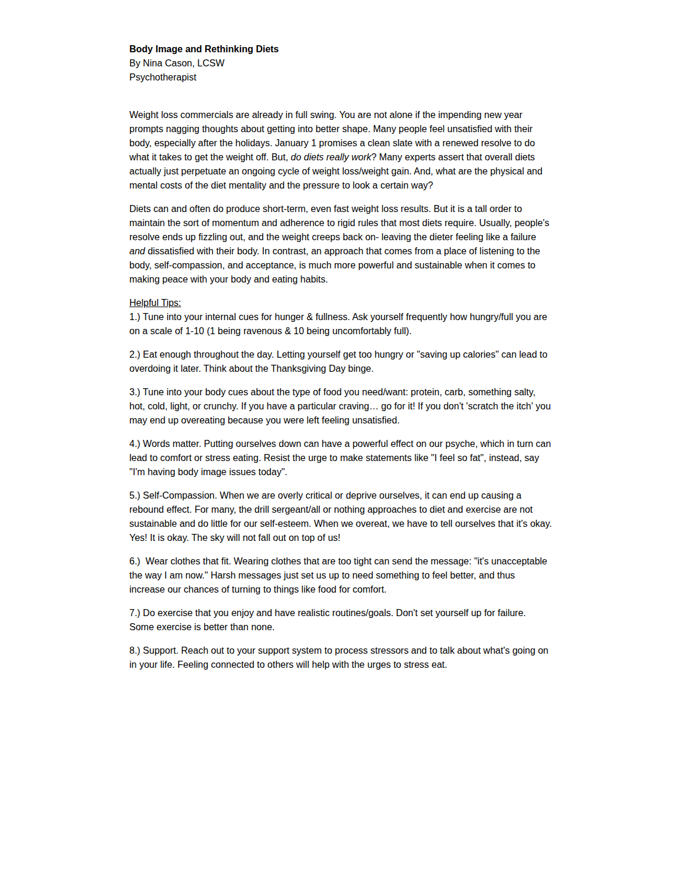Body Image and Rethinking Diets
By Nina Cason, LCSW
Psychotherapist
Weight loss commercials are already in full swing. You are not alone if the impending new year prompts nagging thoughts about getting into better shape. Many people feel unsatisfied with their body, especially after the holidays. January 1 promises a clean slate with a renewed resolve to do what it takes to get the weight off. But, do diets really work? Many experts assert that overall diets actually just perpetuate an ongoing cycle of weight loss/weight gain. And, what are the physical and mental costs of the diet mentality and the pressure to look a certain way?
Diets can and often do produce short-term, even fast weight loss results. But it is a tall order to maintain the sort of momentum and adherence to rigid rules that most diets require. Usually, people's resolve ends up fizzling out, and the weight creeps back on- leaving the dieter feeling like a failure and dissatisfied with their body. In contrast, an approach that comes from a place of listening to the body, self-compassion, and acceptance, is much more powerful and sustainable when it comes to making peace with your body and eating habits.
Helpful Tips:
1.) Tune into your internal cues for hunger & fullness. Ask yourself frequently how hungry/full you are on a scale of 1-10 (1 being ravenous & 10 being uncomfortably full).
2.) Eat enough throughout the day. Letting yourself get too hungry or "saving up calories" can lead to overdoing it later. Think about the Thanksgiving Day binge.
3.) Tune into your body cues about the type of food you need/want: protein, carb, something salty, hot, cold, light, or crunchy. If you have a particular craving… go for it! If you don't 'scratch the itch' you may end up overeating because you were left feeling unsatisfied.
4.) Words matter. Putting ourselves down can have a powerful effect on our psyche, which in turn can lead to comfort or stress eating. Resist the urge to make statements like "I feel so fat", instead, say "I'm having body image issues today".
5.) Self-Compassion. When we are overly critical or deprive ourselves, it can end up causing a rebound effect. For many, the drill sergeant/all or nothing approaches to diet and exercise are not sustainable and do little for our self-esteem. When we overeat, we have to tell ourselves that it's okay. Yes! It is okay. The sky will not fall out on top of us!
6.) Wear clothes that fit. Wearing clothes that are too tight can send the message: "it's unacceptable the way I am now." Harsh messages just set us up to need something to feel better, and thus increase our chances of turning to things like food for comfort.
7.) Do exercise that you enjoy and have realistic routines/goals. Don't set yourself up for failure. Some exercise is better than none.
8.) Support. Reach out to your support system to process stressors and to talk about what's going on in your life. Feeling connected to others will help with the urges to stress eat.